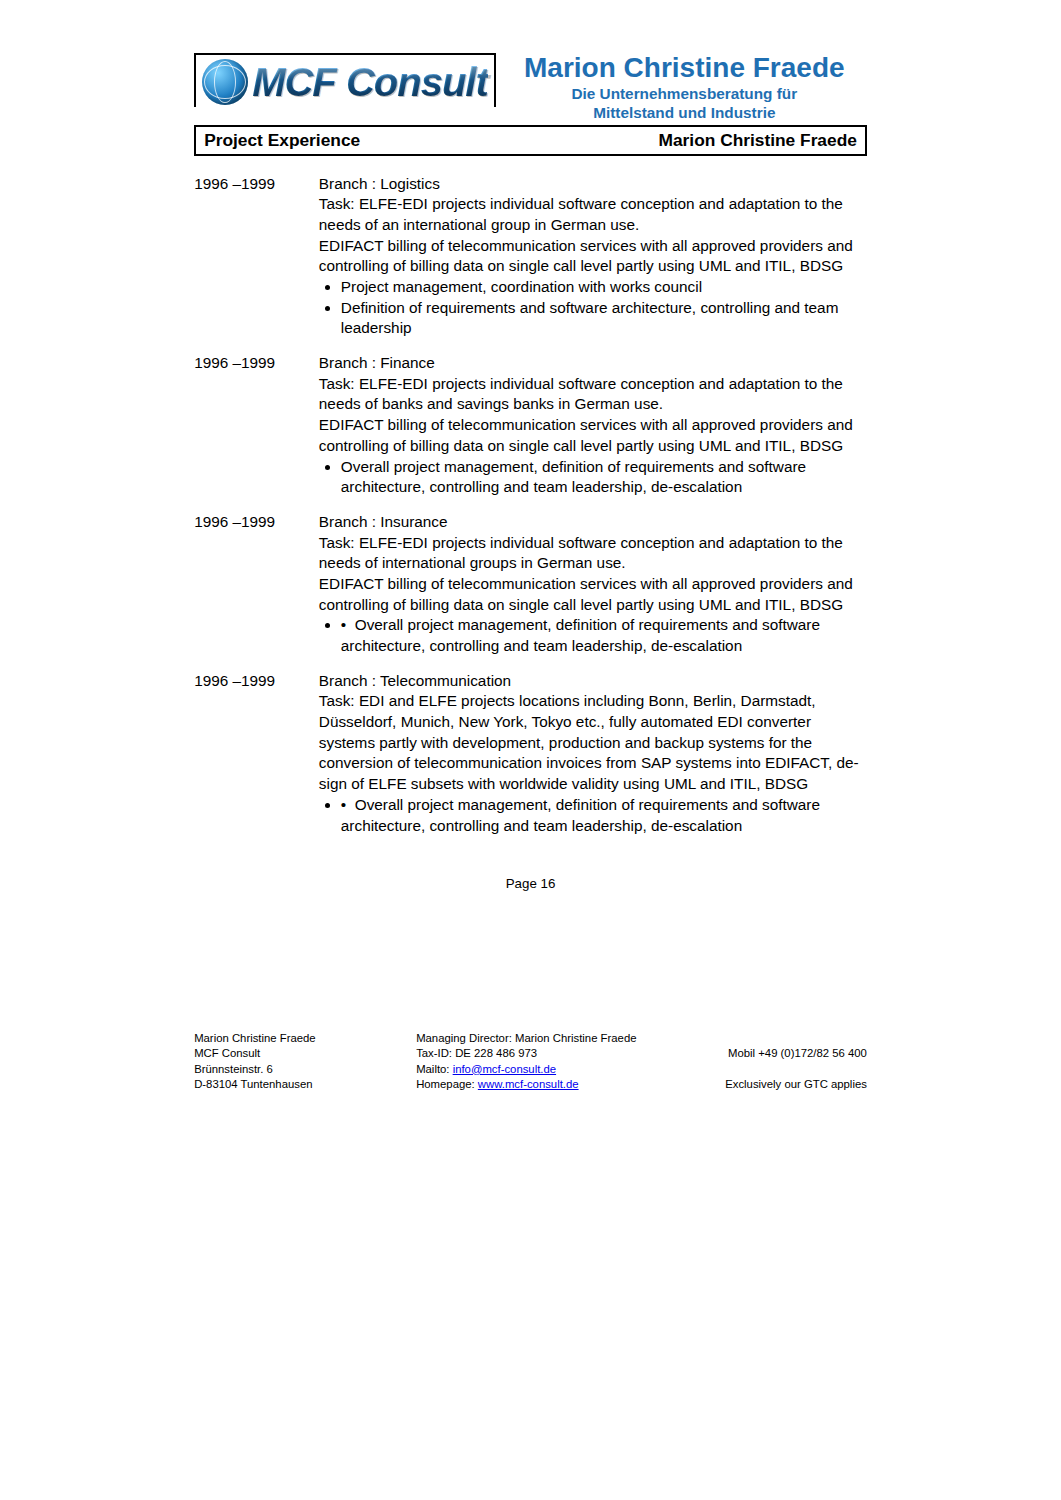MCF Consult
Marion Christine Fraede
Die Unternehmensberatung für
Mittelstand und Industrie
Project Experience Marion Christine Fraede
1996 –1999
Branch : Logistics
Task: ELFE-EDI projects individual software conception and adaptation to the needs of an international group in German use.
EDIFACT billing of telecommunication services with all approved providers and controlling of billing data on single call level partly using UML and ITIL, BDSG
Project management, coordination with works council
Definition of requirements and software architecture, controlling and team leadership
1996 –1999
Branch : Finance
Task: ELFE-EDI projects individual software conception and adaptation to the needs of banks and savings banks in German use.
EDIFACT billing of telecommunication services with all approved providers and controlling of billing data on single call level partly using UML and ITIL, BDSG
Overall project management, definition of requirements and software architecture, controlling and team leadership, de-escalation
1996 –1999
Branch : Insurance
Task: ELFE-EDI projects individual software conception and adaptation to the needs of international groups in German use.
EDIFACT billing of telecommunication services with all approved providers and controlling of billing data on single call level partly using UML and ITIL, BDSG
• Overall project management, definition of requirements and software architecture, controlling and team leadership, de-escalation
1996 –1999
Branch : Telecommunication
Task: EDI and ELFE projects locations including Bonn, Berlin, Darmstadt, Düsseldorf, Munich, New York, Tokyo etc., fully automated EDI converter systems partly with development, production and backup systems for the conversion of telecommunication invoices from SAP systems into EDIFACT, de-sign of ELFE subsets with worldwide validity using UML and ITIL, BDSG
• Overall project management, definition of requirements and software architecture, controlling and team leadership, de-escalation
Page 16
| Marion Christine Fraede | Managing Director: Marion Christine Fraede | |
| MCF Consult | Tax-ID: DE 228 486 973 | Mobil +49 (0)172/82 56 400 |
| Brünnsteinstr. 6 | Mailto: info@mcf-consult.de | |
| D-83104 Tuntenhausen | Homepage: www.mcf-consult.de | Exclusively our GTC applies |